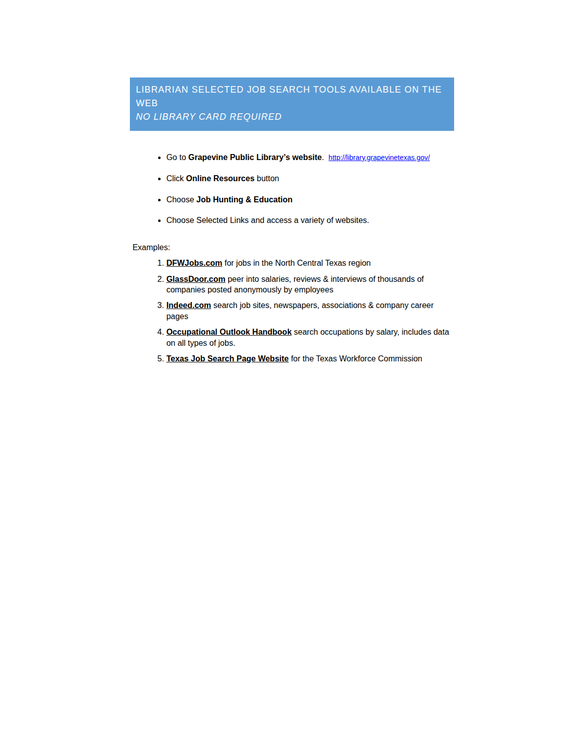Librarian Selected Job Search Tools Available on the Web
No Library Card Required
Go to Grapevine Public Library’s website. http://library.grapevinetexas.gov/
Click Online Resources button
Choose Job Hunting & Education
Choose Selected Links and access a variety of websites.
Examples:
DFWJobs.com for jobs in the North Central Texas region
GlassDoor.com peer into salaries, reviews & interviews of thousands of companies posted anonymously by employees
Indeed.com search job sites, newspapers, associations & company career pages
Occupational Outlook Handbook search occupations by salary, includes data on all types of jobs.
Texas Job Search Page Website for the Texas Workforce Commission